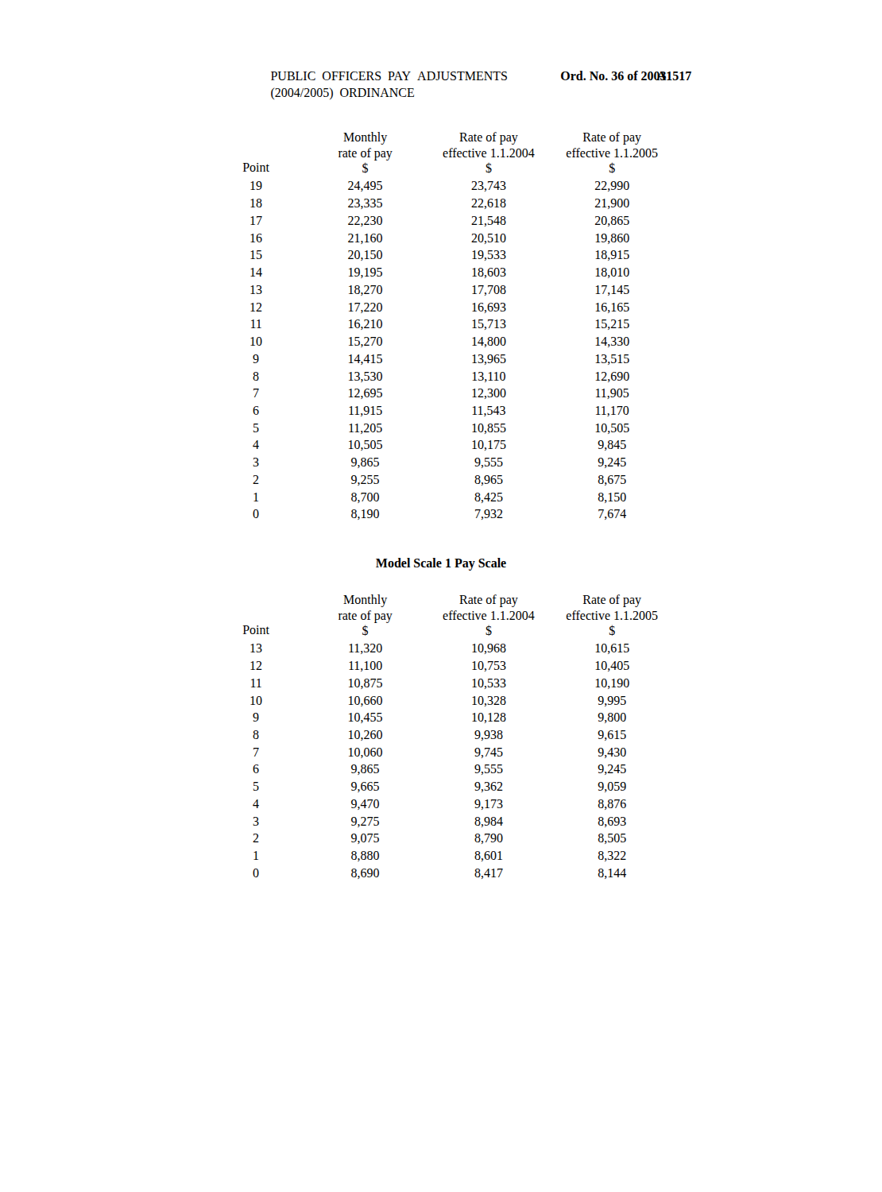PUBLIC OFFICERS PAY ADJUSTMENTS
(2004/2005) ORDINANCE
Ord. No. 36 of 2003
A1517
| Point | Monthly rate of pay $ | Rate of pay effective 1.1.2004 $ | Rate of pay effective 1.1.2005 $ |
| --- | --- | --- | --- |
| 19 | 24,495 | 23,743 | 22,990 |
| 18 | 23,335 | 22,618 | 21,900 |
| 17 | 22,230 | 21,548 | 20,865 |
| 16 | 21,160 | 20,510 | 19,860 |
| 15 | 20,150 | 19,533 | 18,915 |
| 14 | 19,195 | 18,603 | 18,010 |
| 13 | 18,270 | 17,708 | 17,145 |
| 12 | 17,220 | 16,693 | 16,165 |
| 11 | 16,210 | 15,713 | 15,215 |
| 10 | 15,270 | 14,800 | 14,330 |
| 9 | 14,415 | 13,965 | 13,515 |
| 8 | 13,530 | 13,110 | 12,690 |
| 7 | 12,695 | 12,300 | 11,905 |
| 6 | 11,915 | 11,543 | 11,170 |
| 5 | 11,205 | 10,855 | 10,505 |
| 4 | 10,505 | 10,175 | 9,845 |
| 3 | 9,865 | 9,555 | 9,245 |
| 2 | 9,255 | 8,965 | 8,675 |
| 1 | 8,700 | 8,425 | 8,150 |
| 0 | 8,190 | 7,932 | 7,674 |
Model Scale 1 Pay Scale
| Point | Monthly rate of pay $ | Rate of pay effective 1.1.2004 $ | Rate of pay effective 1.1.2005 $ |
| --- | --- | --- | --- |
| 13 | 11,320 | 10,968 | 10,615 |
| 12 | 11,100 | 10,753 | 10,405 |
| 11 | 10,875 | 10,533 | 10,190 |
| 10 | 10,660 | 10,328 | 9,995 |
| 9 | 10,455 | 10,128 | 9,800 |
| 8 | 10,260 | 9,938 | 9,615 |
| 7 | 10,060 | 9,745 | 9,430 |
| 6 | 9,865 | 9,555 | 9,245 |
| 5 | 9,665 | 9,362 | 9,059 |
| 4 | 9,470 | 9,173 | 8,876 |
| 3 | 9,275 | 8,984 | 8,693 |
| 2 | 9,075 | 8,790 | 8,505 |
| 1 | 8,880 | 8,601 | 8,322 |
| 0 | 8,690 | 8,417 | 8,144 |